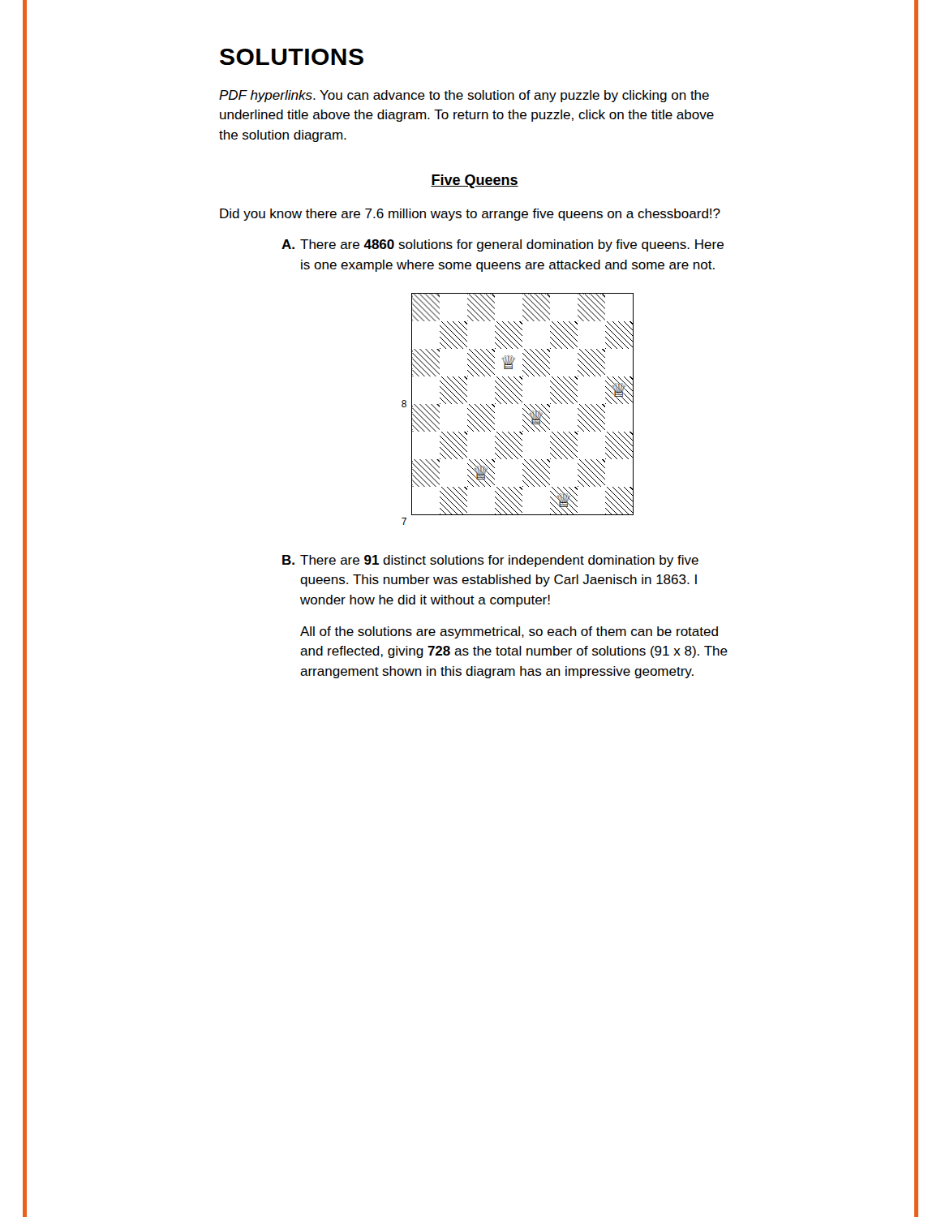SOLUTIONS
PDF hyperlinks. You can advance to the solution of any puzzle by clicking on the underlined title above the diagram. To return to the puzzle, click on the title above the solution diagram.
Five Queens
Did you know there are 7.6 million ways to arrange five queens on a chessboard!?
A. There are 4860 solutions for general domination by five queens. Here is one example where some queens are attacked and some are not.
| 8 | / / / / ♕ / / / / / / / / / / / / / ♕ / / / / / / ♕ / / / / / / / ♕ / / / / / / / / / / / / ♕ / / / |
| 7 | |
Because the visual board above needs rank labels beside each row and file labels below, it is re-rendered here in a single aligned table for fidelity.
B. There are 91 distinct solutions for independent domination by five queens. This number was established by Carl Jaenisch in 1863. I wonder how he did it without a computer!
All of the solutions are asymmetrical, so each of them can be rotated and reflected, giving 728 as the total number of solutions (91 x 8). The arrangement shown in this diagram has an impressive geometry.